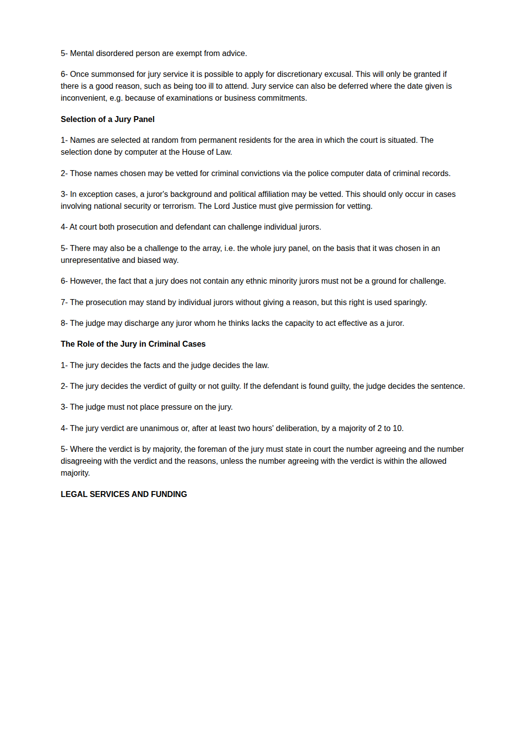5- Mental disordered person are exempt from advice.
6- Once summonsed for jury service it is possible to apply for discretionary excusal. This will only be granted if there is a good reason, such as being too ill to attend. Jury service can also be deferred where the date given is inconvenient, e.g. because of examinations or business commitments.
Selection of a Jury Panel
1- Names are selected at random from permanent residents for the area in which the court is situated. The selection done by computer at the House of Law.
2- Those names chosen may be vetted for criminal convictions via the police computer data of criminal records.
3- In exception cases, a juror's background and political affiliation may be vetted. This should only occur in cases involving national security or terrorism. The Lord Justice must give permission for vetting.
4- At court both prosecution and defendant can challenge individual jurors.
5- There may also be a challenge to the array, i.e. the whole jury panel, on the basis that it was chosen in an unrepresentative and biased way.
6- However, the fact that a jury does not contain any ethnic minority jurors must not be a ground for challenge.
7- The prosecution may stand by individual jurors without giving a reason, but this right is used sparingly.
8- The judge may discharge any juror whom he thinks lacks the capacity to act effective as a juror.
The Role of the Jury in Criminal Cases
1- The jury decides the facts and the judge decides the law.
2- The jury decides the verdict of guilty or not guilty. If the defendant is found guilty, the judge decides the sentence.
3- The judge must not place pressure on the jury.
4- The jury verdict are unanimous or, after at least two hours' deliberation, by a majority of 2 to 10.
5- Where the verdict is by majority, the foreman of the jury must state in court the number agreeing and the number disagreeing with the verdict and the reasons, unless the number agreeing with the verdict is within the allowed majority.
LEGAL SERVICES AND FUNDING